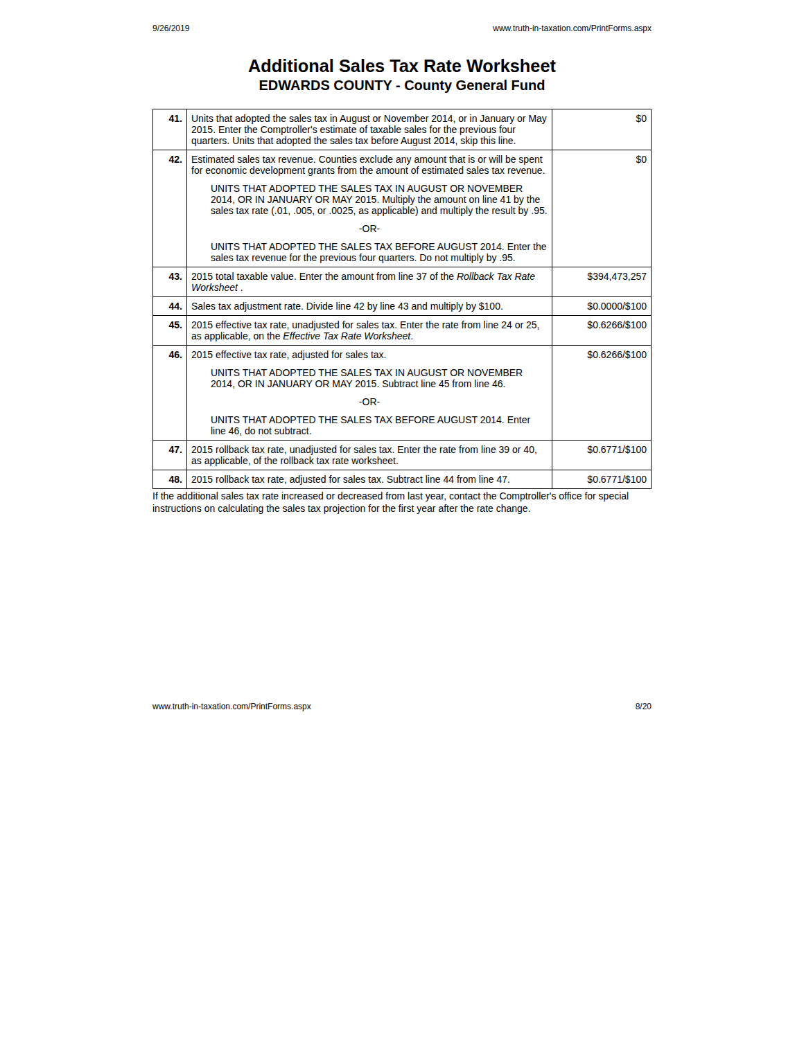9/26/2019 www.truth-in-taxation.com/PrintForms.aspx
Additional Sales Tax Rate Worksheet
EDWARDS COUNTY - County General Fund
| 41. | Units that adopted the sales tax in August or November 2014, or in January or May 2015. Enter the Comptroller's estimate of taxable sales for the previous four quarters. Units that adopted the sales tax before August 2014, skip this line. | $0 |
| 42. | Estimated sales tax revenue. Counties exclude any amount that is or will be spent for economic development grants from the amount of estimated sales tax revenue. UNITS THAT ADOPTED THE SALES TAX IN AUGUST OR NOVEMBER 2014, OR IN JANUARY OR MAY 2015. Multiply the amount on line 41 by the sales tax rate (.01, .005, or .0025, as applicable) and multiply the result by .95. -OR- UNITS THAT ADOPTED THE SALES TAX BEFORE AUGUST 2014. Enter the sales tax revenue for the previous four quarters. Do not multiply by .95. | $0 |
| 43. | 2015 total taxable value. Enter the amount from line 37 of the Rollback Tax Rate Worksheet . | $394,473,257 |
| 44. | Sales tax adjustment rate. Divide line 42 by line 43 and multiply by $100. | $0.0000/$100 |
| 45. | 2015 effective tax rate, unadjusted for sales tax. Enter the rate from line 24 or 25, as applicable, on the Effective Tax Rate Worksheet . | $0.6266/$100 |
| 46. | 2015 effective tax rate, adjusted for sales tax. UNITS THAT ADOPTED THE SALES TAX IN AUGUST OR NOVEMBER 2014, OR IN JANUARY OR MAY 2015. Subtract line 45 from line 46. -OR- UNITS THAT ADOPTED THE SALES TAX BEFORE AUGUST 2014. Enter line 46, do not subtract. | $0.6266/$100 |
| 47. | 2015 rollback tax rate, unadjusted for sales tax. Enter the rate from line 39 or 40, as applicable, of the rollback tax rate worksheet. | $0.6771/$100 |
| 48. | 2015 rollback tax rate, adjusted for sales tax. Subtract line 44 from line 47. | $0.6771/$100 |
If the additional sales tax rate increased or decreased from last year, contact the Comptroller's office for special instructions on calculating the sales tax projection for the first year after the rate change.
www.truth-in-taxation.com/PrintForms.aspx 8/20